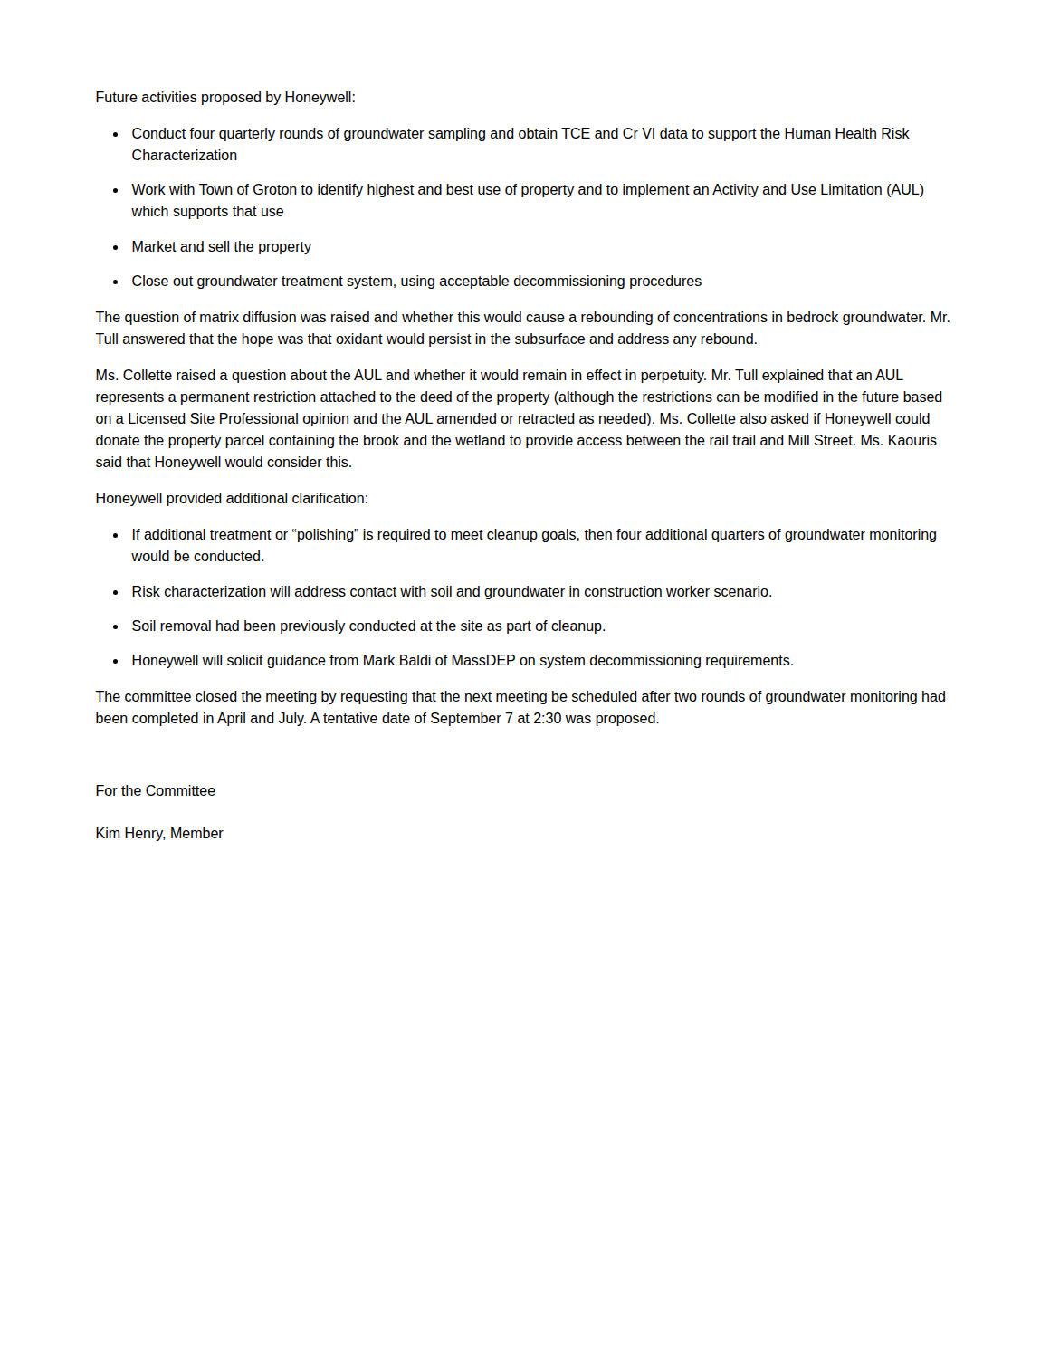Future activities proposed by Honeywell:
Conduct four quarterly rounds of groundwater sampling and obtain TCE and Cr VI data to support the Human Health Risk Characterization
Work with Town of Groton to identify highest and best use of property and to implement an Activity and Use Limitation (AUL) which supports that use
Market and sell the property
Close out groundwater treatment system, using acceptable decommissioning procedures
The question of matrix diffusion was raised and whether this would cause a rebounding of concentrations in bedrock groundwater. Mr. Tull answered that the hope was that oxidant would persist in the subsurface and address any rebound.
Ms. Collette raised a question about the AUL and whether it would remain in effect in perpetuity. Mr. Tull explained that an AUL represents a permanent restriction attached to the deed of the property (although the restrictions can be modified in the future based on a Licensed Site Professional opinion and the AUL amended or retracted as needed). Ms. Collette also asked if Honeywell could donate the property parcel containing the brook and the wetland to provide access between the rail trail and Mill Street. Ms. Kaouris said that Honeywell would consider this.
Honeywell provided additional clarification:
If additional treatment or “polishing” is required to meet cleanup goals, then four additional quarters of groundwater monitoring would be conducted.
Risk characterization will address contact with soil and groundwater in construction worker scenario.
Soil removal had been previously conducted at the site as part of cleanup.
Honeywell will solicit guidance from Mark Baldi of MassDEP on system decommissioning requirements.
The committee closed the meeting by requesting that the next meeting be scheduled after two rounds of groundwater monitoring had been completed in April and July. A tentative date of September 7 at 2:30 was proposed.
For the Committee
Kim Henry, Member